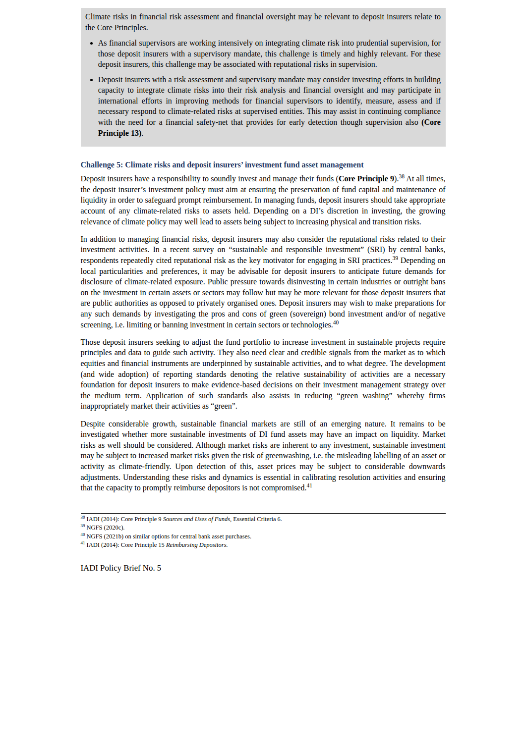Climate risks in financial risk assessment and financial oversight may be relevant to deposit insurers relate to the Core Principles.
As financial supervisors are working intensively on integrating climate risk into prudential supervision, for those deposit insurers with a supervisory mandate, this challenge is timely and highly relevant. For these deposit insurers, this challenge may be associated with reputational risks in supervision.
Deposit insurers with a risk assessment and supervisory mandate may consider investing efforts in building capacity to integrate climate risks into their risk analysis and financial oversight and may participate in international efforts in improving methods for financial supervisors to identify, measure, assess and if necessary respond to climate-related risks at supervised entities. This may assist in continuing compliance with the need for a financial safety-net that provides for early detection though supervision also (Core Principle 13).
Challenge 5: Climate risks and deposit insurers’ investment fund asset management
Deposit insurers have a responsibility to soundly invest and manage their funds (Core Principle 9).38 At all times, the deposit insurer’s investment policy must aim at ensuring the preservation of fund capital and maintenance of liquidity in order to safeguard prompt reimbursement. In managing funds, deposit insurers should take appropriate account of any climate-related risks to assets held. Depending on a DI’s discretion in investing, the growing relevance of climate policy may well lead to assets being subject to increasing physical and transition risks.
In addition to managing financial risks, deposit insurers may also consider the reputational risks related to their investment activities. In a recent survey on “sustainable and responsible investment” (SRI) by central banks, respondents repeatedly cited reputational risk as the key motivator for engaging in SRI practices.39 Depending on local particularities and preferences, it may be advisable for deposit insurers to anticipate future demands for disclosure of climate-related exposure. Public pressure towards disinvesting in certain industries or outright bans on the investment in certain assets or sectors may follow but may be more relevant for those deposit insurers that are public authorities as opposed to privately organised ones. Deposit insurers may wish to make preparations for any such demands by investigating the pros and cons of green (sovereign) bond investment and/or of negative screening, i.e. limiting or banning investment in certain sectors or technologies.40
Those deposit insurers seeking to adjust the fund portfolio to increase investment in sustainable projects require principles and data to guide such activity. They also need clear and credible signals from the market as to which equities and financial instruments are underpinned by sustainable activities, and to what degree. The development (and wide adoption) of reporting standards denoting the relative sustainability of activities are a necessary foundation for deposit insurers to make evidence-based decisions on their investment management strategy over the medium term. Application of such standards also assists in reducing “green washing” whereby firms inappropriately market their activities as “green”.
Despite considerable growth, sustainable financial markets are still of an emerging nature. It remains to be investigated whether more sustainable investments of DI fund assets may have an impact on liquidity. Market risks as well should be considered. Although market risks are inherent to any investment, sustainable investment may be subject to increased market risks given the risk of greenwashing, i.e. the misleading labelling of an asset or activity as climate-friendly. Upon detection of this, asset prices may be subject to considerable downwards adjustments. Understanding these risks and dynamics is essential in calibrating resolution activities and ensuring that the capacity to promptly reimburse depositors is not compromised.41
38 IADI (2014): Core Principle 9 Sources and Uses of Funds, Essential Criteria 6.
39 NGFS (2020c).
40 NGFS (2021b) on similar options for central bank asset purchases.
41 IADI (2014): Core Principle 15 Reimbursing Depositors.
IADI Policy Brief No. 5